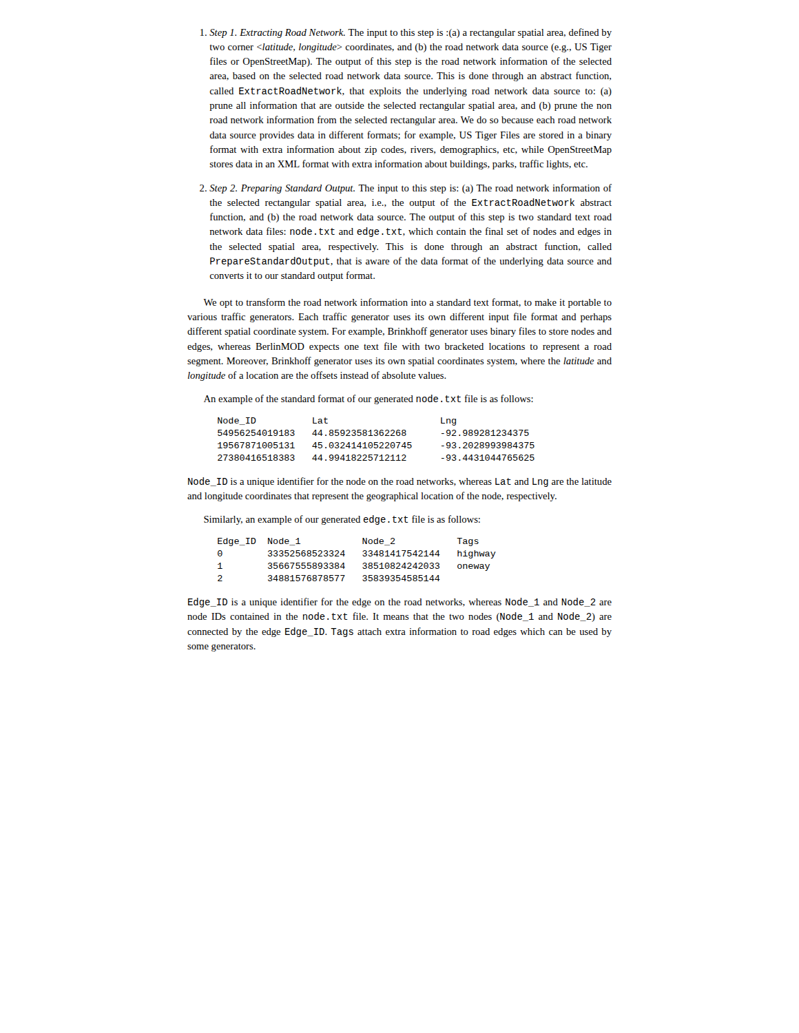Step 1. Extracting Road Network. The input to this step is :(a) a rectangular spatial area, defined by two corner <latitude, longitude> coordinates, and (b) the road network data source (e.g., US Tiger files or OpenStreetMap). The output of this step is the road network information of the selected area, based on the selected road network data source. This is done through an abstract function, called ExtractRoadNetwork, that exploits the underlying road network data source to: (a) prune all information that are outside the selected rectangular spatial area, and (b) prune the non road network information from the selected rectangular area. We do so because each road network data source provides data in different formats; for example, US Tiger Files are stored in a binary format with extra information about zip codes, rivers, demographics, etc, while OpenStreetMap stores data in an XML format with extra information about buildings, parks, traffic lights, etc.
Step 2. Preparing Standard Output. The input to this step is: (a) The road network information of the selected rectangular spatial area, i.e., the output of the ExtractRoadNetwork abstract function, and (b) the road network data source. The output of this step is two standard text road network data files: node.txt and edge.txt, which contain the final set of nodes and edges in the selected spatial area, respectively. This is done through an abstract function, called PrepareStandardOutput, that is aware of the data format of the underlying data source and converts it to our standard output format.
We opt to transform the road network information into a standard text format, to make it portable to various traffic generators. Each traffic generator uses its own different input file format and perhaps different spatial coordinate system. For example, Brinkhoff generator uses binary files to store nodes and edges, whereas BerlinMOD expects one text file with two bracketed locations to represent a road segment. Moreover, Brinkhoff generator uses its own spatial coordinates system, where the latitude and longitude of a location are the offsets instead of absolute values.
An example of the standard format of our generated node.txt file is as follows:
Node_ID          Lat                    Lng
54956254019183   44.85923581362268      -92.989281234375
19567871005131   45.032414105220745     -93.2028993984375
27380416518383   44.99418225712112      -93.4431044765625
Node_ID is a unique identifier for the node on the road networks, whereas Lat and Lng are the latitude and longitude coordinates that represent the geographical location of the node, respectively.
Similarly, an example of our generated edge.txt file is as follows:
Edge_ID  Node_1           Node_2           Tags
0        33352568523324   33481417542144   highway
1        35667555893384   38510824242033   oneway
2        34881576878577   35839354585144
Edge_ID is a unique identifier for the edge on the road networks, whereas Node_1 and Node_2 are node IDs contained in the node.txt file. It means that the two nodes (Node_1 and Node_2) are connected by the edge Edge_ID. Tags attach extra information to road edges which can be used by some generators.